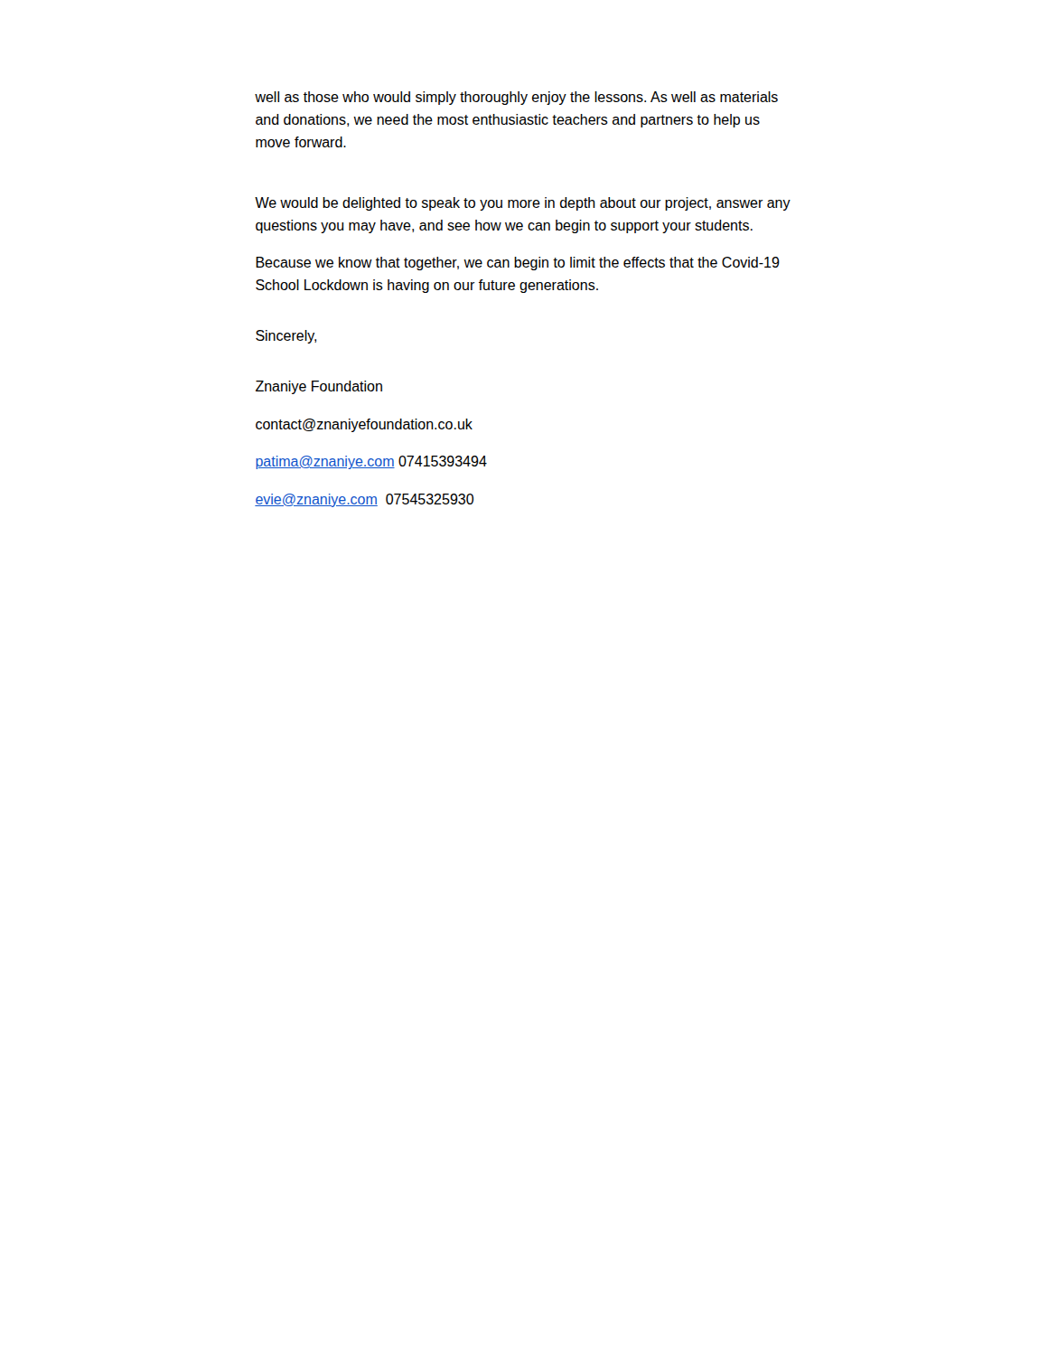well as those who would simply thoroughly enjoy the lessons. As well as materials and donations, we need the most enthusiastic teachers and partners to help us move forward.
We would be delighted to speak to you more in depth about our project, answer any questions you may have, and see how we can begin to support your students.
Because we know that together, we can begin to limit the effects that the Covid-19 School Lockdown is having on our future generations.
Sincerely,
Znaniye Foundation
contact@znaniyefoundation.co.uk
patima@znaniye.com 07415393494
evie@znaniye.com 07545325930